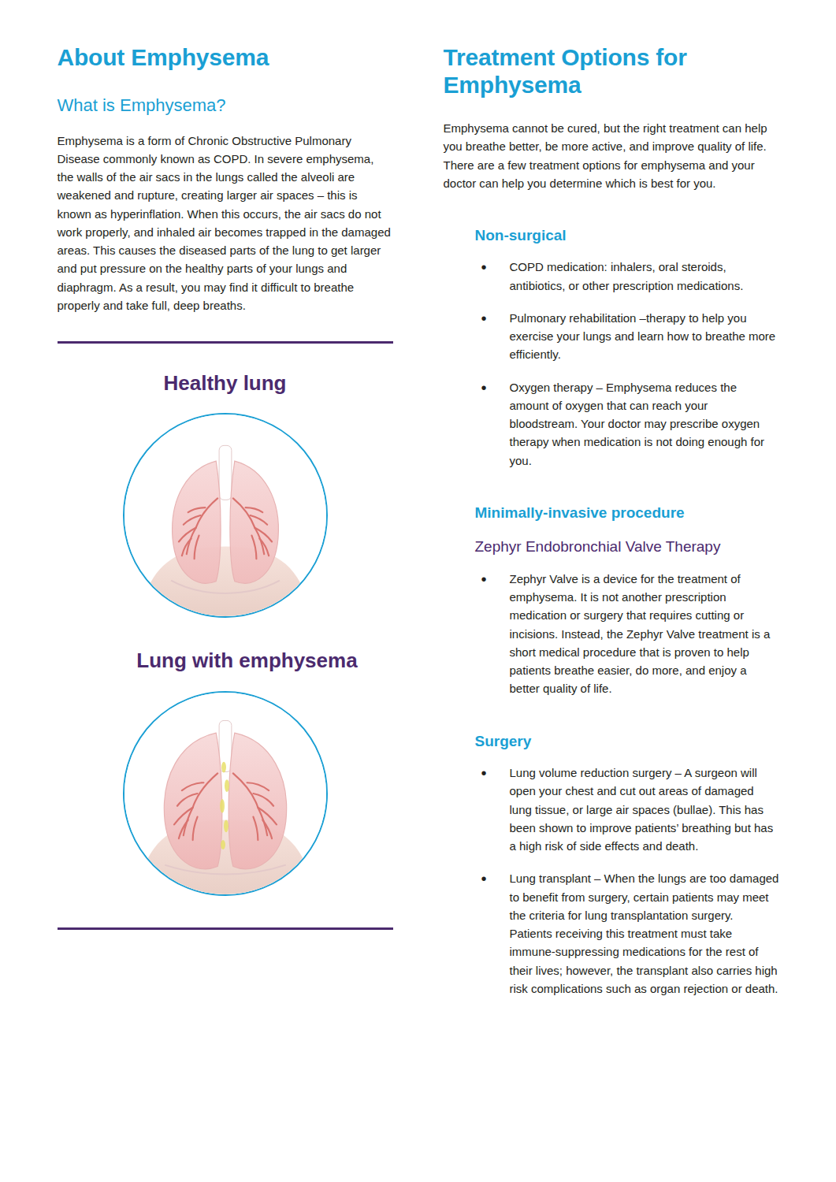About Emphysema
What is Emphysema?
Emphysema is a form of Chronic Obstructive Pulmonary Disease commonly known as COPD. In severe emphysema, the walls of the air sacs in the lungs called the alveoli are weakened and rupture, creating larger air spaces – this is known as hyperinflation. When this occurs, the air sacs do not work properly, and inhaled air becomes trapped in the damaged areas. This causes the diseased parts of the lung to get larger and put pressure on the healthy parts of your lungs and diaphragm. As a result, you may find it difficult to breathe properly and take full, deep breaths.
Healthy lung
Lung with emphysema
Treatment Options for Emphysema
Emphysema cannot be cured, but the right treatment can help you breathe better, be more active, and improve quality of life. There are a few treatment options for emphysema and your doctor can help you determine which is best for you.
Non-surgical
COPD medication: inhalers, oral steroids, antibiotics, or other prescription medications.
Pulmonary rehabilitation –therapy to help you exercise your lungs and learn how to breathe more efficiently.
Oxygen therapy – Emphysema reduces the amount of oxygen that can reach your bloodstream. Your doctor may prescribe oxygen therapy when medication is not doing enough for you.
Minimally-invasive procedure
Zephyr Endobronchial Valve Therapy
Zephyr Valve is a device for the treatment of emphysema. It is not another prescription medication or surgery that requires cutting or incisions. Instead, the Zephyr Valve treatment is a short medical procedure that is proven to help patients breathe easier, do more, and enjoy a better quality of life.
Surgery
Lung volume reduction surgery – A surgeon will open your chest and cut out areas of damaged lung tissue, or large air spaces (bullae). This has been shown to improve patients’ breathing but has a high risk of side effects and death.
Lung transplant – When the lungs are too damaged to benefit from surgery, certain patients may meet the criteria for lung transplantation surgery. Patients receiving this treatment must take immune-suppressing medications for the rest of their lives; however, the transplant also carries high risk complications such as organ rejection or death.